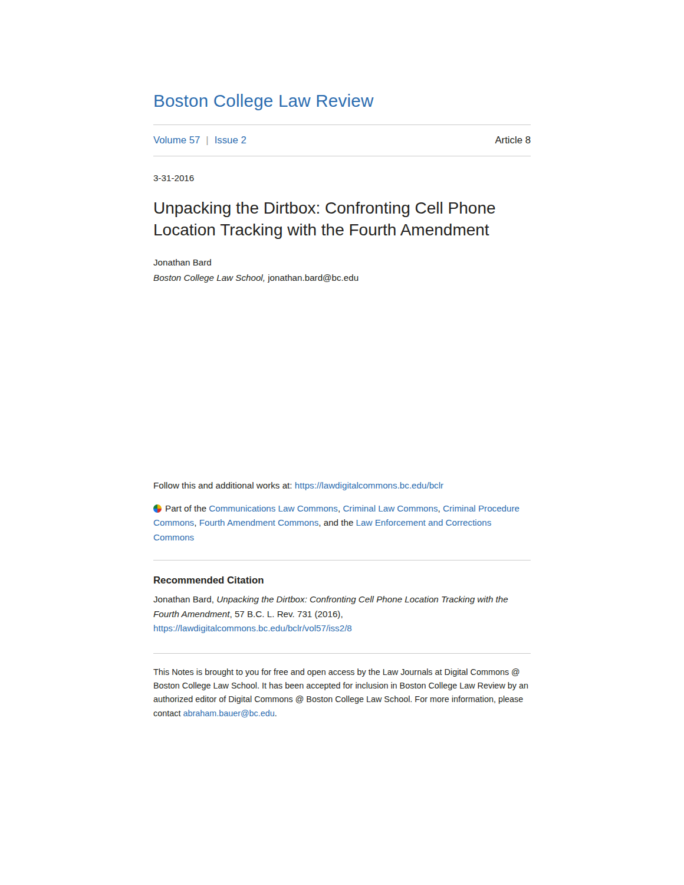Boston College Law Review
Volume 57|Issue 2
Article 8
3-31-2016
Unpacking the Dirtbox: Confronting Cell Phone Location Tracking with the Fourth Amendment
Jonathan Bard
Boston College Law School, jonathan.bard@bc.edu
Follow this and additional works at: https://lawdigitalcommons.bc.edu/bclr
Part of the Communications Law Commons, Criminal Law Commons, Criminal Procedure Commons, Fourth Amendment Commons, and the Law Enforcement and Corrections Commons
Recommended Citation
Jonathan Bard, Unpacking the Dirtbox: Confronting Cell Phone Location Tracking with the Fourth Amendment, 57 B.C. L. Rev. 731 (2016), https://lawdigitalcommons.bc.edu/bclr/vol57/iss2/8
This Notes is brought to you for free and open access by the Law Journals at Digital Commons @ Boston College Law School. It has been accepted for inclusion in Boston College Law Review by an authorized editor of Digital Commons @ Boston College Law School. For more information, please contact abraham.bauer@bc.edu.